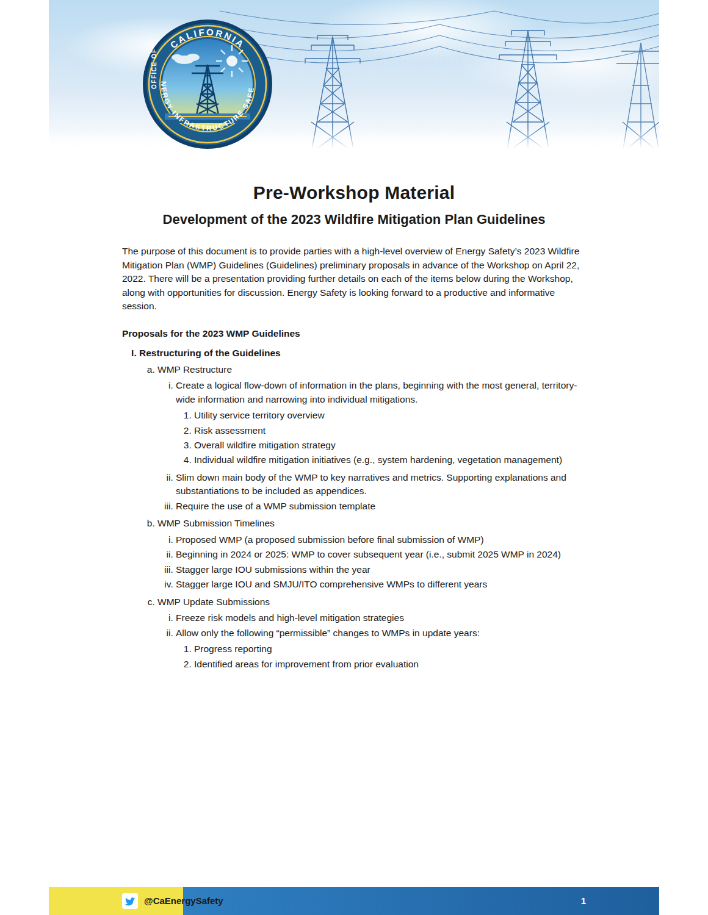CALIFORNIA ENERGY INFRASTRUCTURE SAFETY OFFICE OF
Pre-Workshop Material
Development of the 2023 Wildfire Mitigation Plan Guidelines
The purpose of this document is to provide parties with a high-level overview of Energy Safety’s 2023 Wildfire Mitigation Plan (WMP) Guidelines (Guidelines) preliminary proposals in advance of the Workshop on April 22, 2022. There will be a presentation providing further details on each of the items below during the Workshop, along with opportunities for discussion. Energy Safety is looking forward to a productive and informative session.
Proposals for the 2023 WMP Guidelines
Restructuring of the Guidelines
WMP Restructure
Create a logical flow-down of information in the plans, beginning with the most general, territory-wide information and narrowing into individual mitigations.
Utility service territory overview
Risk assessment
Overall wildfire mitigation strategy
Individual wildfire mitigation initiatives (e.g., system hardening, vegetation management)
Slim down main body of the WMP to key narratives and metrics. Supporting explanations and substantiations to be included as appendices.
Require the use of a WMP submission template
WMP Submission Timelines
Proposed WMP (a proposed submission before final submission of WMP)
Beginning in 2024 or 2025: WMP to cover subsequent year (i.e., submit 2025 WMP in 2024)
Stagger large IOU submissions within the year
Stagger large IOU and SMJU/ITO comprehensive WMPs to different years
WMP Update Submissions
Freeze risk models and high-level mitigation strategies
Allow only the following “permissible” changes to WMPs in update years:
Progress reporting
Identified areas for improvement from prior evaluation
@CaEnergySafety 1